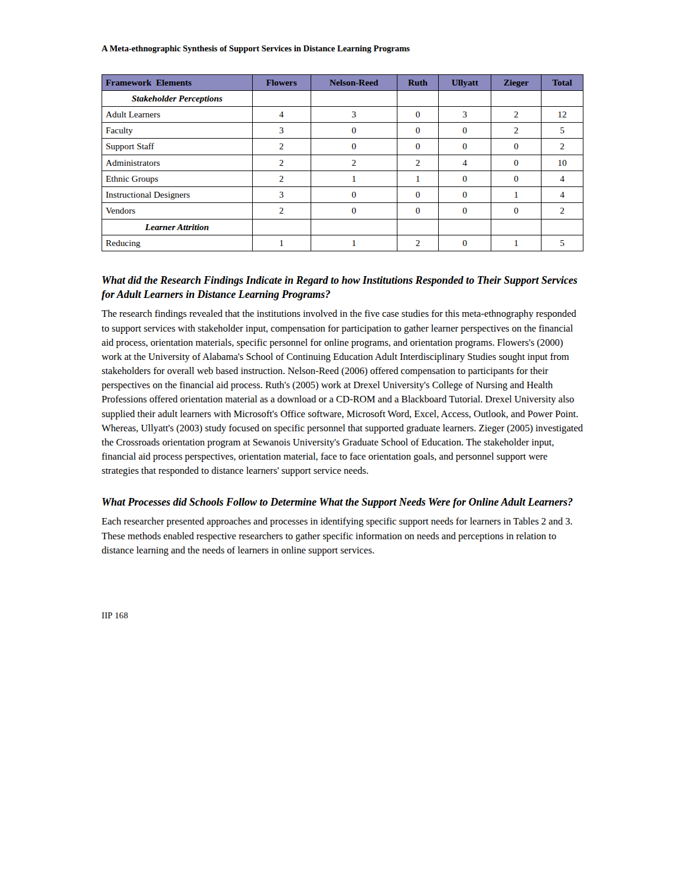A Meta-ethnographic Synthesis of Support Services in Distance Learning Programs
| Framework Elements | Flowers | Nelson-Reed | Ruth | Ullyatt | Zieger | Total |
| --- | --- | --- | --- | --- | --- | --- |
| Stakeholder Perceptions | | | | | | |
| Adult Learners | 4 | 3 | 0 | 3 | 2 | 12 |
| Faculty | 3 | 0 | 0 | 0 | 2 | 5 |
| Support Staff | 2 | 0 | 0 | 0 | 0 | 2 |
| Administrators | 2 | 2 | 2 | 4 | 0 | 10 |
| Ethnic Groups | 2 | 1 | 1 | 0 | 0 | 4 |
| Instructional Designers | 3 | 0 | 0 | 0 | 1 | 4 |
| Vendors | 2 | 0 | 0 | 0 | 0 | 2 |
| Learner Attrition | | | | | | |
| Reducing | 1 | 1 | 2 | 0 | 1 | 5 |
What did the Research Findings Indicate in Regard to how Institutions Responded to Their Support Services for Adult Learners in Distance Learning Programs?
The research findings revealed that the institutions involved in the five case studies for this meta-ethnography responded to support services with stakeholder input, compensation for participation to gather learner perspectives on the financial aid process, orientation materials, specific personnel for online programs, and orientation programs. Flowers's (2000) work at the University of Alabama's School of Continuing Education Adult Interdisciplinary Studies sought input from stakeholders for overall web based instruction. Nelson-Reed (2006) offered compensation to participants for their perspectives on the financial aid process. Ruth's (2005) work at Drexel University's College of Nursing and Health Professions offered orientation material as a download or a CD-ROM and a Blackboard Tutorial. Drexel University also supplied their adult learners with Microsoft's Office software, Microsoft Word, Excel, Access, Outlook, and Power Point. Whereas, Ullyatt's (2003) study focused on specific personnel that supported graduate learners. Zieger (2005) investigated the Crossroads orientation program at Sewanois University's Graduate School of Education. The stakeholder input, financial aid process perspectives, orientation material, face to face orientation goals, and personnel support were strategies that responded to distance learners' support service needs.
What Processes did Schools Follow to Determine What the Support Needs Were for Online Adult Learners?
Each researcher presented approaches and processes in identifying specific support needs for learners in Tables 2 and 3. These methods enabled respective researchers to gather specific information on needs and perceptions in relation to distance learning and the needs of learners in online support services.
IIP 168